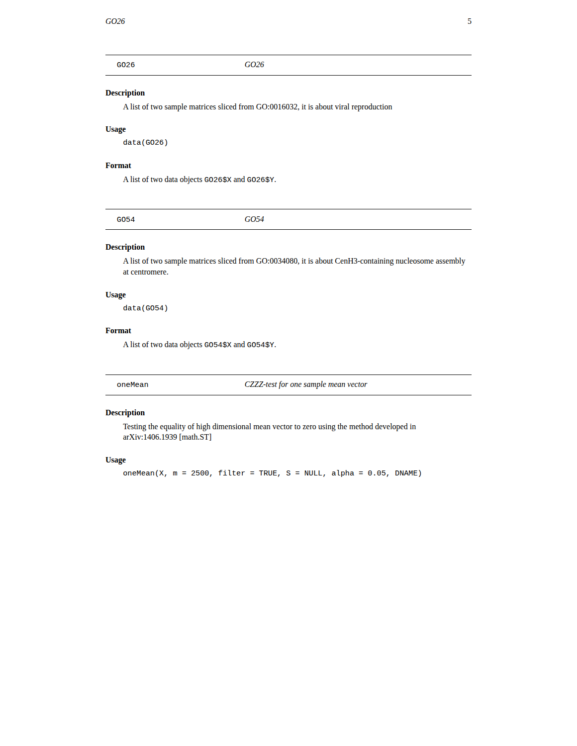GO26 5
GO26 GO26
Description
A list of two sample matrices sliced from GO:0016032, it is about viral reproduction
Usage
data(GO26)
Format
A list of two data objects GO26$X and GO26$Y.
GO54 GO54
Description
A list of two sample matrices sliced from GO:0034080, it is about CenH3-containing nucleosome assembly at centromere.
Usage
data(GO54)
Format
A list of two data objects GO54$X and GO54$Y.
oneMean CZZZ-test for one sample mean vector
Description
Testing the equality of high dimensional mean vector to zero using the method developed in arXiv:1406.1939 [math.ST]
Usage
oneMean(X, m = 2500, filter = TRUE, S = NULL, alpha = 0.05, DNAME)